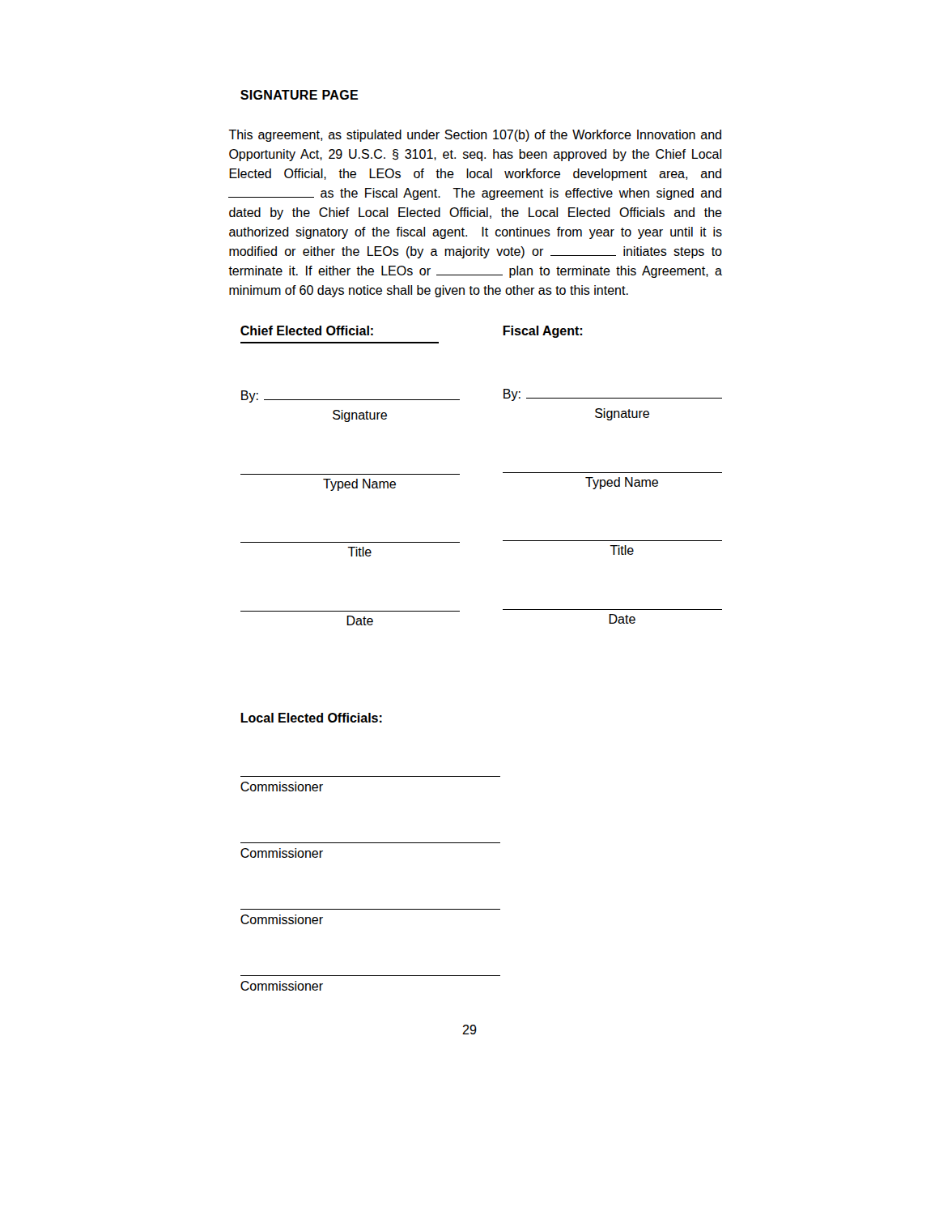SIGNATURE PAGE
This agreement, as stipulated under Section 107(b) of the Workforce Innovation and Opportunity Act, 29 U.S.C. § 3101, et. seq. has been approved by the Chief Local Elected Official, the LEOs of the local workforce development area, and as the Fiscal Agent. The agreement is effective when signed and dated by the Chief Local Elected Official, the Local Elected Officials and the authorized signatory of the fiscal agent. It continues from year to year until it is modified or either the LEOs (by a majority vote) or initiates steps to terminate it. If either the LEOs or plan to terminate this Agreement, a minimum of 60 days notice shall be given to the other as to this intent.
Chief Elected Official:
By:
Signature
Typed Name
Title
Date
Fiscal Agent:
By:
Signature
Typed Name
Title
Date
Local Elected Officials:
Commissioner
Commissioner
Commissioner
Commissioner
29